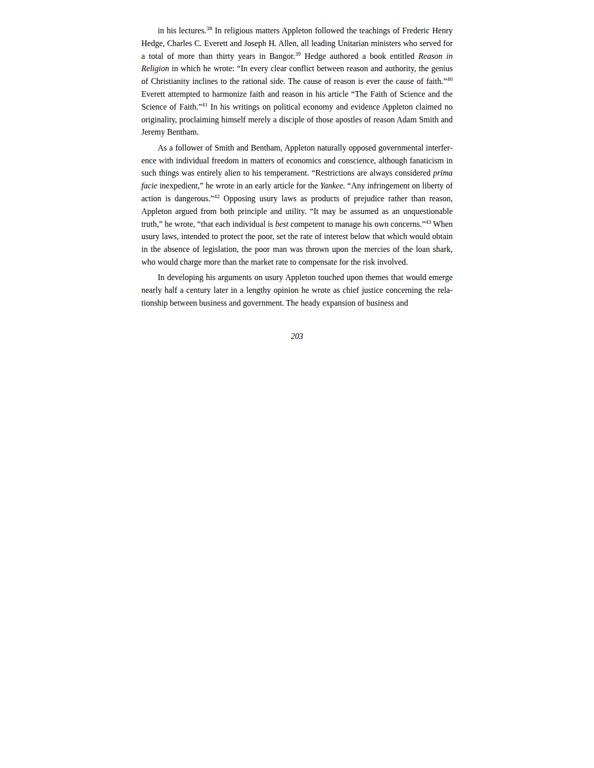in his lectures.38 In religious matters Appleton followed the teachings of Frederic Henry Hedge, Charles C. Everett and Joseph H. Allen, all leading Unitarian ministers who served for a total of more than thirty years in Bangor.39 Hedge authored a book entitled Reason in Religion in which he wrote: “In every clear conflict between reason and authority, the genius of Christianity inclines to the rational side. The cause of reason is ever the cause of faith.”40 Everett attempted to harmonize faith and reason in his article “The Faith of Science and the Science of Faith.”41 In his writings on political economy and evidence Appleton claimed no originality, proclaiming himself merely a disciple of those apostles of reason Adam Smith and Jeremy Bentham.
As a follower of Smith and Bentham, Appleton naturally opposed governmental interference with individual freedom in matters of economics and conscience, although fanaticism in such things was entirely alien to his temperament. “Restrictions are always considered prima facie inexpedient,” he wrote in an early article for the Yankee. “Any infringement on liberty of action is dangerous.”42 Opposing usury laws as products of prejudice rather than reason, Appleton argued from both principle and utility. “It may be assumed as an unquestionable truth,” he wrote, “that each individual is best competent to manage his own concerns.”43 When usury laws, intended to protect the poor, set the rate of interest below that which would obtain in the absence of legislation, the poor man was thrown upon the mercies of the loan shark, who would charge more than the market rate to compensate for the risk involved.
In developing his arguments on usury Appleton touched upon themes that would emerge nearly half a century later in a lengthy opinion he wrote as chief justice concerning the relationship between business and government. The heady expansion of business and
203